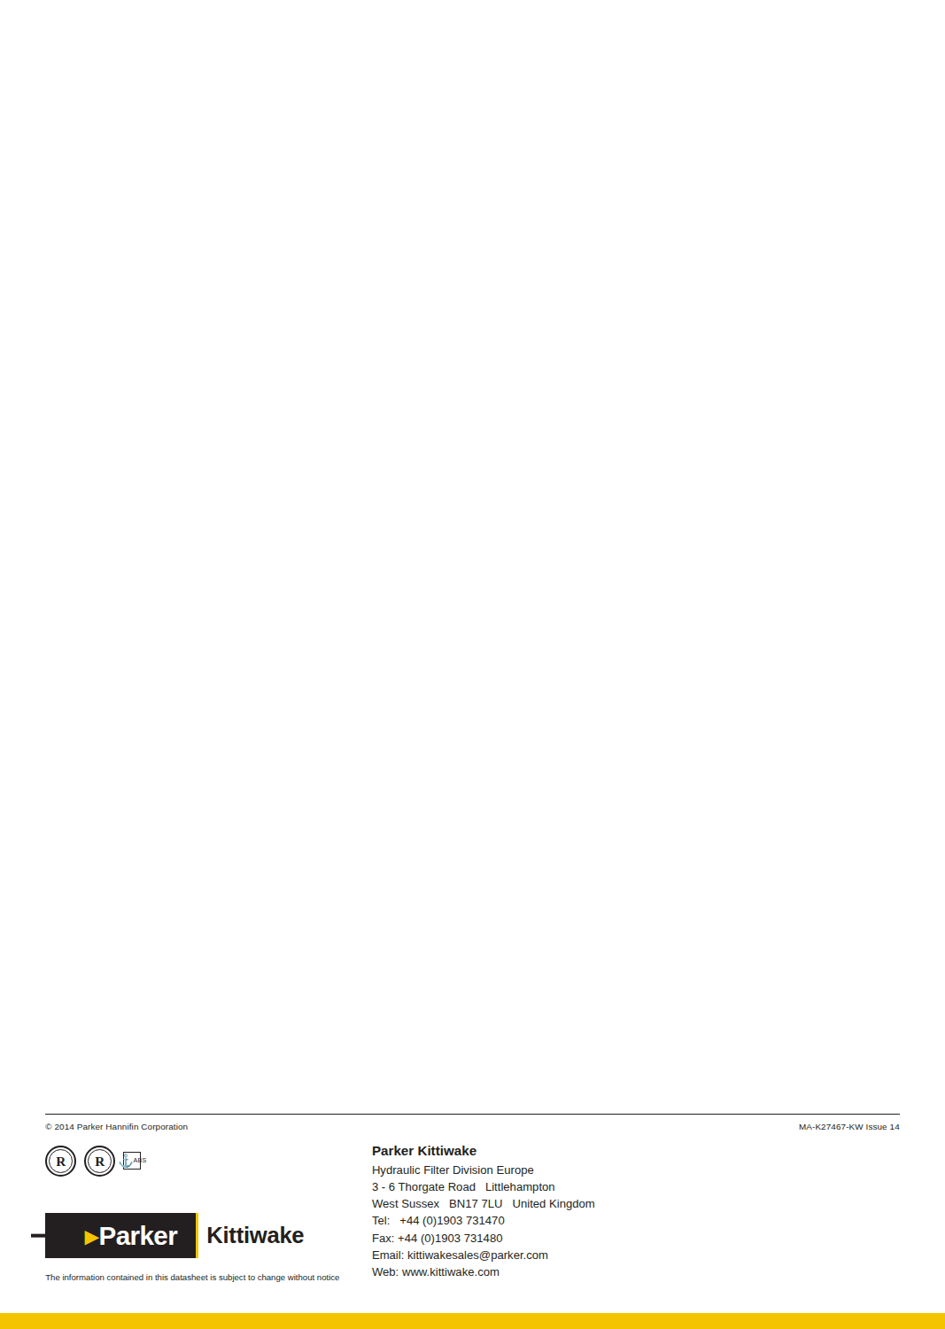© 2014 Parker Hannifin Corporation
MA-K27467-KW Issue 14
R
R
⚓ ABS
▸Parker
Kittiwake
The information contained in this datasheet is subject to change without notice
Parker Kittiwake Hydraulic Filter Division Europe
3 - 6 Thorgate Road Littlehampton
West Sussex BN17 7LU United Kingdom
Tel: +44 (0)1903 731470
Fax: +44 (0)1903 731480
Email: kittiwakesales@parker.com
Web: www.kittiwake.com